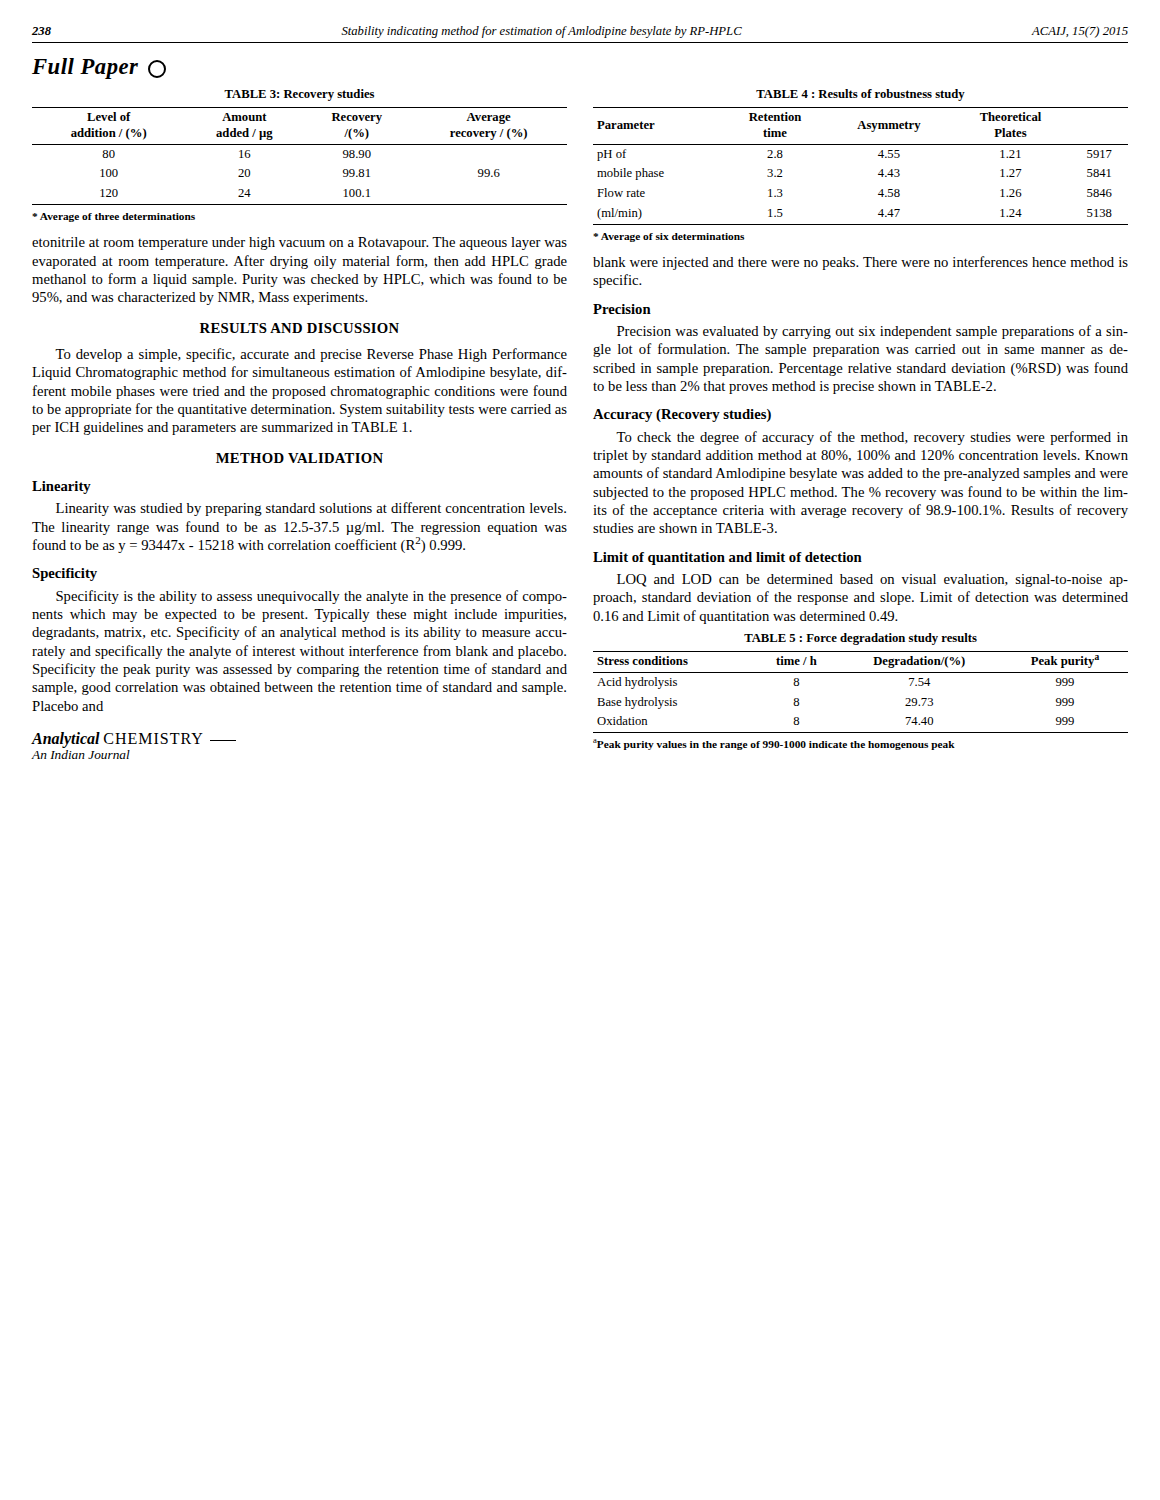238 Stability indicating method for estimation of Amlodipine besylate by RP-HPLC ACAIJ, 15(7) 2015
Full Paper
TABLE 3: Recovery studies
| Level of addition / (%) | Amount added / µg | Recovery /(%) | Average recovery / (%) |
| --- | --- | --- | --- |
| 80 | 16 | 98.90 | 99.6 |
| 100 | 20 | 99.81 |
| 120 | 24 | 100.1 |
* Average of three determinations
etonitrile at room temperature under high vacuum on a Rotavapour. The aqueous layer was evaporated at room temperature. After drying oily material form, then add HPLC grade methanol to form a liquid sample. Purity was checked by HPLC, which was found to be 95%, and was characterized by NMR, Mass experiments.
RESULTS AND DISCUSSION
To develop a simple, specific, accurate and precise Reverse Phase High Performance Liquid Chromatographic method for simultaneous estimation of Amlodipine besylate, different mobile phases were tried and the proposed chromatographic conditions were found to be appropriate for the quantitative determination. System suitability tests were carried as per ICH guidelines and parameters are summarized in TABLE 1.
METHOD VALIDATION
Linearity
Linearity was studied by preparing standard solutions at different concentration levels. The linearity range was found to be as 12.5-37.5 µg/ml. The regression equation was found to be as y = 93447x - 15218 with correlation coefficient (R2) 0.999.
Specificity
Specificity is the ability to assess unequivocally the analyte in the presence of components which may be expected to be present. Typically these might include impurities, degradants, matrix, etc. Specificity of an analytical method is its ability to measure accurately and specifically the analyte of interest without interference from blank and placebo. Specificity the peak purity was assessed by comparing the retention time of standard and sample, good correlation was obtained between the retention time of standard and sample. Placebo and
Analytical CHEMISTRY An Indian Journal
TABLE 4 : Results of robustness study
| Parameter | Retention time | Asymmetry | Theoretical Plates |
| --- | --- | --- | --- |
| pH of | 2.8 | 4.55 | 1.21 | 5917 |
| mobile phase | 3.2 | 4.43 | 1.27 | 5841 |
| Flow rate | 1.3 | 4.58 | 1.26 | 5846 |
| (ml/min) | 1.5 | 4.47 | 1.24 | 5138 |
* Average of six determinations
blank were injected and there were no peaks. There were no interferences hence method is specific.
Precision
Precision was evaluated by carrying out six independent sample preparations of a single lot of formulation. The sample preparation was carried out in same manner as described in sample preparation. Percentage relative standard deviation (%RSD) was found to be less than 2% that proves method is precise shown in TABLE-2.
Accuracy (Recovery studies)
To check the degree of accuracy of the method, recovery studies were performed in triplet by standard addition method at 80%, 100% and 120% concentration levels. Known amounts of standard Amlodipine besylate was added to the pre-analyzed samples and were subjected to the proposed HPLC method. The % recovery was found to be within the limits of the acceptance criteria with average recovery of 98.9-100.1%. Results of recovery studies are shown in TABLE-3.
Limit of quantitation and limit of detection
LOQ and LOD can be determined based on visual evaluation, signal-to-noise approach, standard deviation of the response and slope. Limit of detection was determined 0.16 and Limit of quantitation was determined 0.49.
TABLE 5 : Force degradation study results
| Stress conditions | time / h | Degradation/(%) | Peak purity a |
| --- | --- | --- | --- |
| Acid hydrolysis | 8 | 7.54 | 999 |
| Base hydrolysis | 8 | 29.73 | 999 |
| Oxidation | 8 | 74.40 | 999 |
aPeak purity values in the range of 990-1000 indicate the homogenous peak